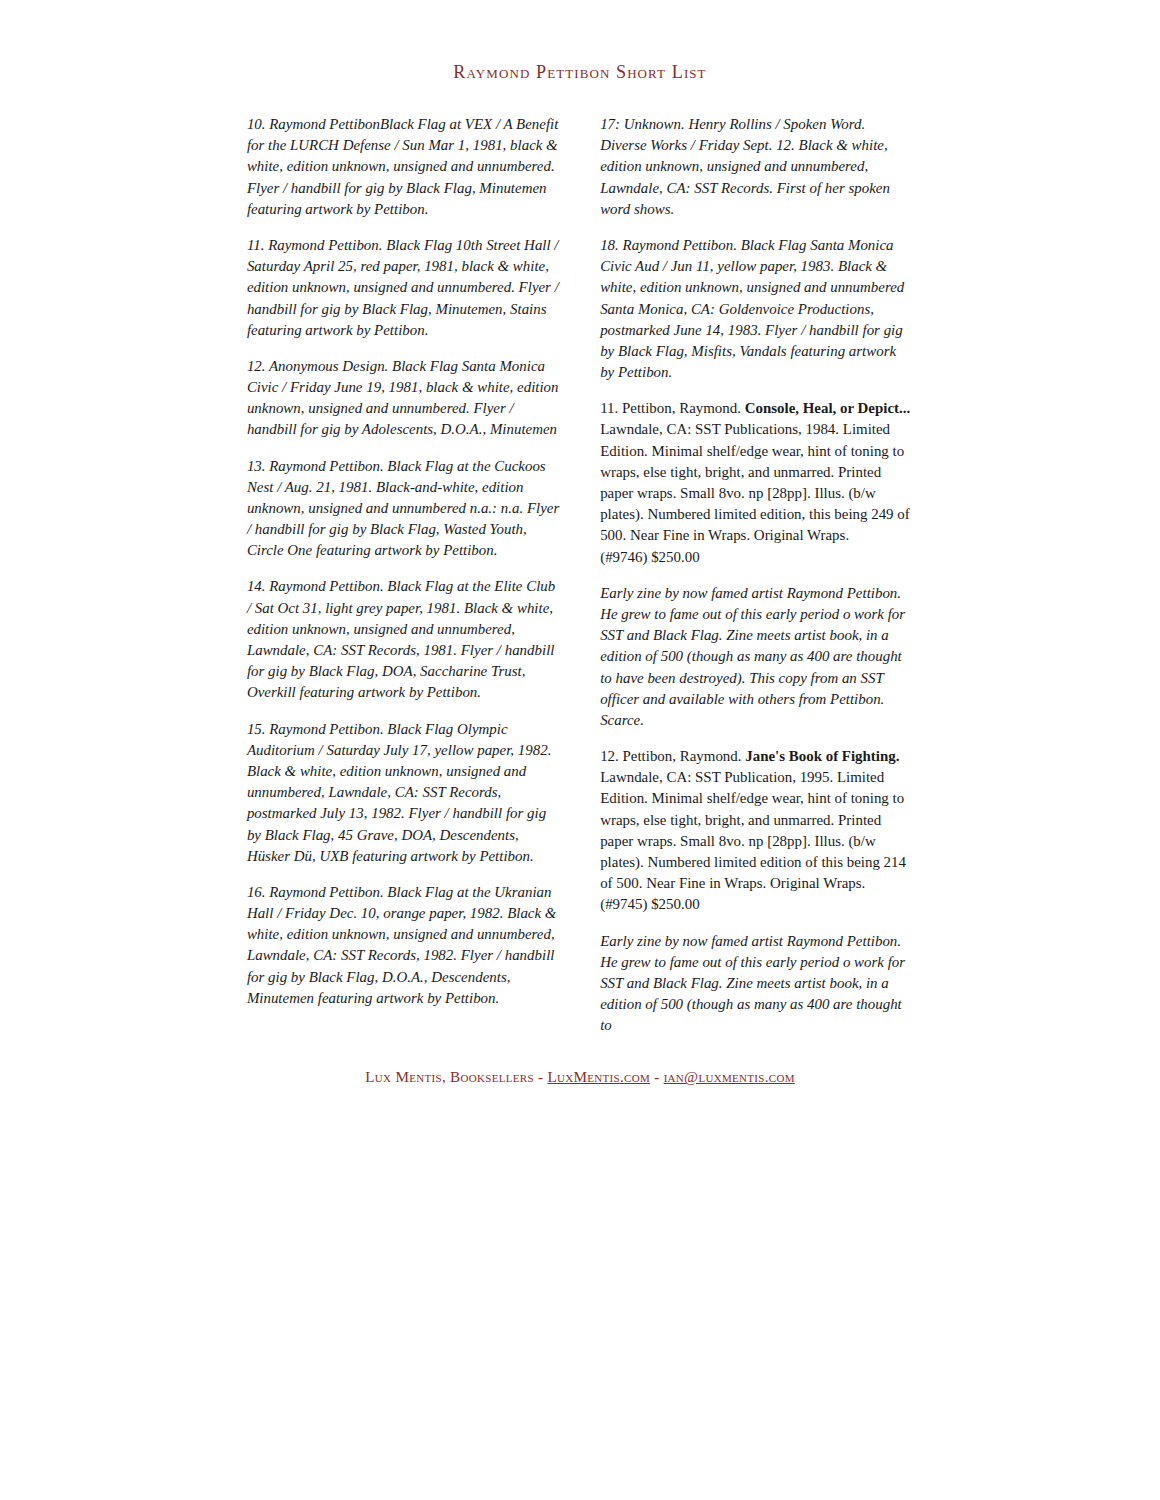Raymond Pettibon Short List
10. Raymond PettibonBlack Flag at VEX / A Benefit for the LURCH Defense / Sun Mar 1, 1981, black & white, edition unknown, unsigned and unnumbered. Flyer / handbill for gig by Black Flag, Minutemen featuring artwork by Pettibon.
11. Raymond Pettibon. Black Flag 10th Street Hall / Saturday April 25, red paper, 1981, black & white, edition unknown, unsigned and unnumbered. Flyer / handbill for gig by Black Flag, Minutemen, Stains featuring artwork by Pettibon.
12. Anonymous Design. Black Flag Santa Monica Civic / Friday June 19, 1981, black & white, edition unknown, unsigned and unnumbered. Flyer / handbill for gig by Adolescents, D.O.A., Minutemen
13. Raymond Pettibon. Black Flag at the Cuckoos Nest / Aug. 21, 1981. Black-and-white, edition unknown, unsigned and unnumbered n.a.: n.a. Flyer / handbill for gig by Black Flag, Wasted Youth, Circle One featuring artwork by Pettibon.
14. Raymond Pettibon. Black Flag at the Elite Club / Sat Oct 31, light grey paper, 1981. Black & white, edition unknown, unsigned and unnumbered, Lawndale, CA: SST Records, 1981. Flyer / handbill for gig by Black Flag, DOA, Saccharine Trust, Overkill featuring artwork by Pettibon.
15. Raymond Pettibon. Black Flag Olympic Auditorium / Saturday July 17, yellow paper, 1982. Black & white, edition unknown, unsigned and unnumbered, Lawndale, CA: SST Records, postmarked July 13, 1982. Flyer / handbill for gig by Black Flag, 45 Grave, DOA, Descendents, Hüsker Dü, UXB featuring artwork by Pettibon.
16. Raymond Pettibon. Black Flag at the Ukranian Hall / Friday Dec. 10, orange paper, 1982. Black & white, edition unknown, unsigned and unnumbered, Lawndale, CA: SST Records, 1982. Flyer / handbill for gig by Black Flag, D.O.A., Descendents, Minutemen featuring artwork by Pettibon.
17: Unknown. Henry Rollins / Spoken Word. Diverse Works / Friday Sept. 12. Black & white, edition unknown, unsigned and unnumbered, Lawndale, CA: SST Records. First of her spoken word shows.
18. Raymond Pettibon. Black Flag Santa Monica Civic Aud / Jun 11, yellow paper, 1983. Black & white, edition unknown, unsigned and unnumbered Santa Monica, CA: Goldenvoice Productions, postmarked June 14, 1983. Flyer / handbill for gig by Black Flag, Misfits, Vandals featuring artwork by Pettibon.
11. Pettibon, Raymond. Console, Heal, or Depict... Lawndale, CA: SST Publications, 1984. Limited Edition. Minimal shelf/edge wear, hint of toning to wraps, else tight, bright, and unmarred. Printed paper wraps. Small 8vo. np [28pp]. Illus. (b/w plates). Numbered limited edition, this being 249 of 500. Near Fine in Wraps. Original Wraps.
(#9746) $250.00
Early zine by now famed artist Raymond Pettibon. He grew to fame out of this early period o work for SST and Black Flag. Zine meets artist book, in a edition of 500 (though as many as 400 are thought to have been destroyed). This copy from an SST officer and available with others from Pettibon. Scarce.
12. Pettibon, Raymond. Jane's Book of Fighting. Lawndale, CA: SST Publication, 1995. Limited Edition. Minimal shelf/edge wear, hint of toning to wraps, else tight, bright, and unmarred. Printed paper wraps. Small 8vo. np [28pp]. Illus. (b/w plates). Numbered limited edition of this being 214 of 500. Near Fine in Wraps. Original Wraps. (#9745) $250.00
Early zine by now famed artist Raymond Pettibon. He grew to fame out of this early period o work for SST and Black Flag. Zine meets artist book, in a edition of 500 (though as many as 400 are thought to
Lux Mentis, Booksellers - LuxMentis.com - ian@luxmentis.com